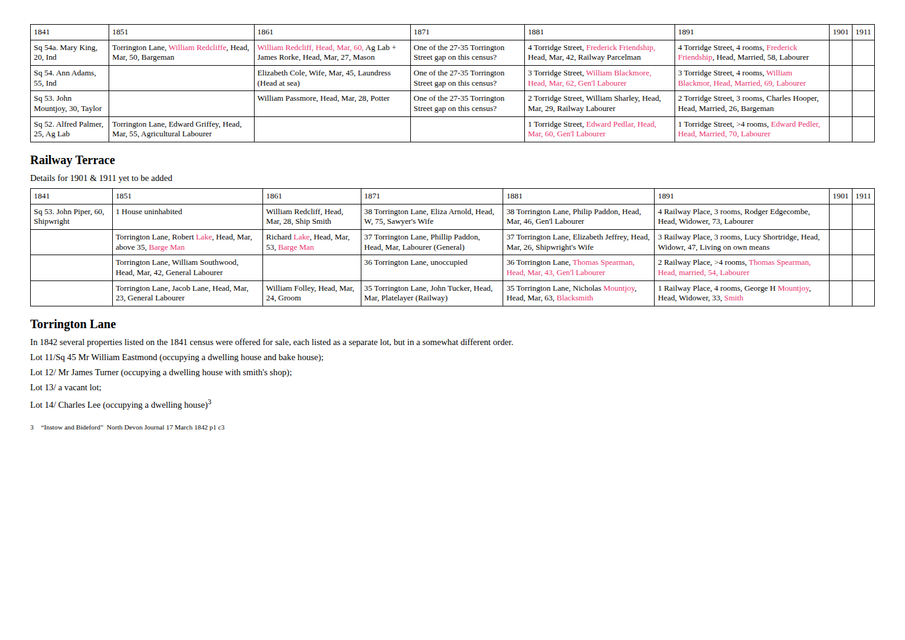| 1841 | 1851 | 1861 | 1871 | 1881 | 1891 | 1901 | 1911 |
| Sq 54a. Mary King, 20, Ind | Torrington Lane, William Redcliffe , Head, Mar, 50, Bargeman | William Redcliff, Head, Mar, 60, Ag Lab + James Rorke, Head, Mar, 27, Mason | One of the 27-35 Torrington Street gap on this census? | 4 Torridge Street, Frederick Friendship, Head, Mar, 42, Railway Parcelman | 4 Torridge Street, 4 rooms, Frederick Friendship , Head, Married, 58, Labourer | | |
| Sq 54. Ann Adams, 55, Ind | | Elizabeth Cole, Wife, Mar, 45, Laundress (Head at sea) | One of the 27-35 Torrington Street gap on this census? | 3 Torridge Street, William Blackmore, Head, Mar, 62, Gen'l Labourer | 3 Torridge Street, 4 rooms, William Blackmor, Head, Married, 69, Labourer | | |
| Sq 53. John Mountjoy, 30, Taylor | | William Passmore, Head, Mar, 28, Potter | One of the 27-35 Torrington Street gap on this census? | 2 Torridge Street, William Sharley, Head, Mar, 29, Railway Labourer | 2 Torridge Street, 3 rooms, Charles Hooper, Head, Married, 26, Bargeman | | |
| Sq 52. Alfred Palmer, 25, Ag Lab | Torrington Lane, Edward Griffey, Head, Mar, 55, Agricultural Labourer | | | 1 Torridge Street, Edward Pedlar, Head, Mar, 60, Gen'l Labourer | 1 Torridge Street, >4 rooms, Edward Pedler, Head, Married, 70, Labourer | | |
Railway Terrace
Details for 1901 & 1911 yet to be added
| 1841 | 1851 | 1861 | 1871 | 1881 | 1891 | 1901 | 1911 |
| Sq 53. John Piper, 60, Shipwright | 1 House uninhabited | William Redcliff, Head, Mar, 28, Ship Smith | 38 Torrington Lane, Eliza Arnold, Head, W, 75, Sawyer's Wife | 38 Torrington Lane, Philip Paddon, Head, Mar, 46, Gen'l Labourer | 4 Railway Place, 3 rooms, Rodger Edgecombe, Head, Widower, 73, Labourer | | |
| | Torrington Lane, Robert Lake , Head, Mar, above 35, Barge Man | Richard Lake , Head, Mar, 53, Barge Man | 37 Torrington Lane, Phillip Paddon, Head, Mar, Labourer (General) | 37 Torrington Lane, Elizabeth Jeffrey, Head, Mar, 26, Shipwright's Wife | 3 Railway Place, 3 rooms, Lucy Shortridge, Head, Widowr, 47, Living on own means | | |
| | Torrington Lane, William Southwood, Head, Mar, 42, General Labourer | | 36 Torrington Lane, unoccupied | 36 Torrington Lane, Thomas Spearman, Head, Mar, 43, Gen'l Labourer | 2 Railway Place, >4 rooms, Thomas Spearman, Head, married, 54, Labourer | | |
| | Torrington Lane, Jacob Lane, Head, Mar, 23, General Labourer | William Folley, Head, Mar, 24, Groom | 35 Torrington Lane, John Tucker, Head, Mar, Platelayer (Railway) | 35 Torrington Lane, Nicholas Mountjoy , Head, Mar, 63, Blacksmith | 1 Railway Place, 4 rooms, George H Mountjoy , Head, Widower, 33, Smith | | |
Torrington Lane
In 1842 several properties listed on the 1841 census were offered for sale, each listed as a separate lot, but in a somewhat different order.
Lot 11/Sq 45 Mr William Eastmond (occupying a dwelling house and bake house);
Lot 12/ Mr James Turner (occupying a dwelling house with smith's shop);
Lot 13/ a vacant lot;
Lot 14/ Charles Lee (occupying a dwelling house)3
3“Instow and Bideford” North Devon Journal 17 March 1842 p1 c3